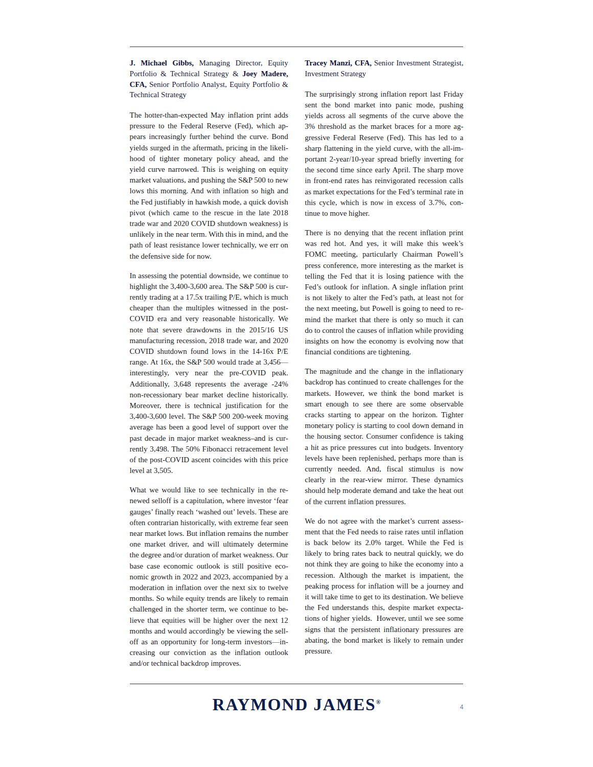J. Michael Gibbs, Managing Director, Equity Portfolio & Technical Strategy & Joey Madere, CFA, Senior Portfolio Analyst, Equity Portfolio & Technical Strategy
The hotter-than-expected May inflation print adds pressure to the Federal Reserve (Fed), which appears increasingly further behind the curve. Bond yields surged in the aftermath, pricing in the likelihood of tighter monetary policy ahead, and the yield curve narrowed. This is weighing on equity market valuations, and pushing the S&P 500 to new lows this morning. And with inflation so high and the Fed justifiably in hawkish mode, a quick dovish pivot (which came to the rescue in the late 2018 trade war and 2020 COVID shutdown weakness) is unlikely in the near term. With this in mind, and the path of least resistance lower technically, we err on the defensive side for now.
In assessing the potential downside, we continue to highlight the 3,400-3,600 area. The S&P 500 is currently trading at a 17.5x trailing P/E, which is much cheaper than the multiples witnessed in the post-COVID era and very reasonable historically. We note that severe drawdowns in the 2015/16 US manufacturing recession, 2018 trade war, and 2020 COVID shutdown found lows in the 14-16x P/E range. At 16x, the S&P 500 would trade at 3,456—interestingly, very near the pre-COVID peak. Additionally, 3,648 represents the average -24% non-recessionary bear market decline historically. Moreover, there is technical justification for the 3,400-3,600 level. The S&P 500 200-week moving average has been a good level of support over the past decade in major market weakness–and is currently 3,498. The 50% Fibonacci retracement level of the post-COVID ascent coincides with this price level at 3,505.
What we would like to see technically in the renewed selloff is a capitulation, where investor ‘fear gauges’ finally reach ‘washed out’ levels. These are often contrarian historically, with extreme fear seen near market lows. But inflation remains the number one market driver, and will ultimately determine the degree and/or duration of market weakness. Our base case economic outlook is still positive economic growth in 2022 and 2023, accompanied by a moderation in inflation over the next six to twelve months. So while equity trends are likely to remain challenged in the shorter term, we continue to believe that equities will be higher over the next 12 months and would accordingly be viewing the selloff as an opportunity for long-term investors—increasing our conviction as the inflation outlook and/or technical backdrop improves.
Tracey Manzi, CFA, Senior Investment Strategist, Investment Strategy
The surprisingly strong inflation report last Friday sent the bond market into panic mode, pushing yields across all segments of the curve above the 3% threshold as the market braces for a more aggressive Federal Reserve (Fed). This has led to a sharp flattening in the yield curve, with the all-important 2-year/10-year spread briefly inverting for the second time since early April. The sharp move in front-end rates has reinvigorated recession calls as market expectations for the Fed’s terminal rate in this cycle, which is now in excess of 3.7%, continue to move higher.
There is no denying that the recent inflation print was red hot. And yes, it will make this week’s FOMC meeting, particularly Chairman Powell’s press conference, more interesting as the market is telling the Fed that it is losing patience with the Fed’s outlook for inflation. A single inflation print is not likely to alter the Fed’s path, at least not for the next meeting, but Powell is going to need to remind the market that there is only so much it can do to control the causes of inflation while providing insights on how the economy is evolving now that financial conditions are tightening.
The magnitude and the change in the inflationary backdrop has continued to create challenges for the markets. However, we think the bond market is smart enough to see there are some observable cracks starting to appear on the horizon. Tighter monetary policy is starting to cool down demand in the housing sector. Consumer confidence is taking a hit as price pressures cut into budgets. Inventory levels have been replenished, perhaps more than is currently needed. And, fiscal stimulus is now clearly in the rear-view mirror. These dynamics should help moderate demand and take the heat out of the current inflation pressures.
We do not agree with the market’s current assessment that the Fed needs to raise rates until inflation is back below its 2.0% target. While the Fed is likely to bring rates back to neutral quickly, we do not think they are going to hike the economy into a recession. Although the market is impatient, the peaking process for inflation will be a journey and it will take time to get to its destination. We believe the Fed understands this, despite market expectations of higher yields. However, until we see some signs that the persistent inflationary pressures are abating, the bond market is likely to remain under pressure.
RAYMOND JAMES® 4